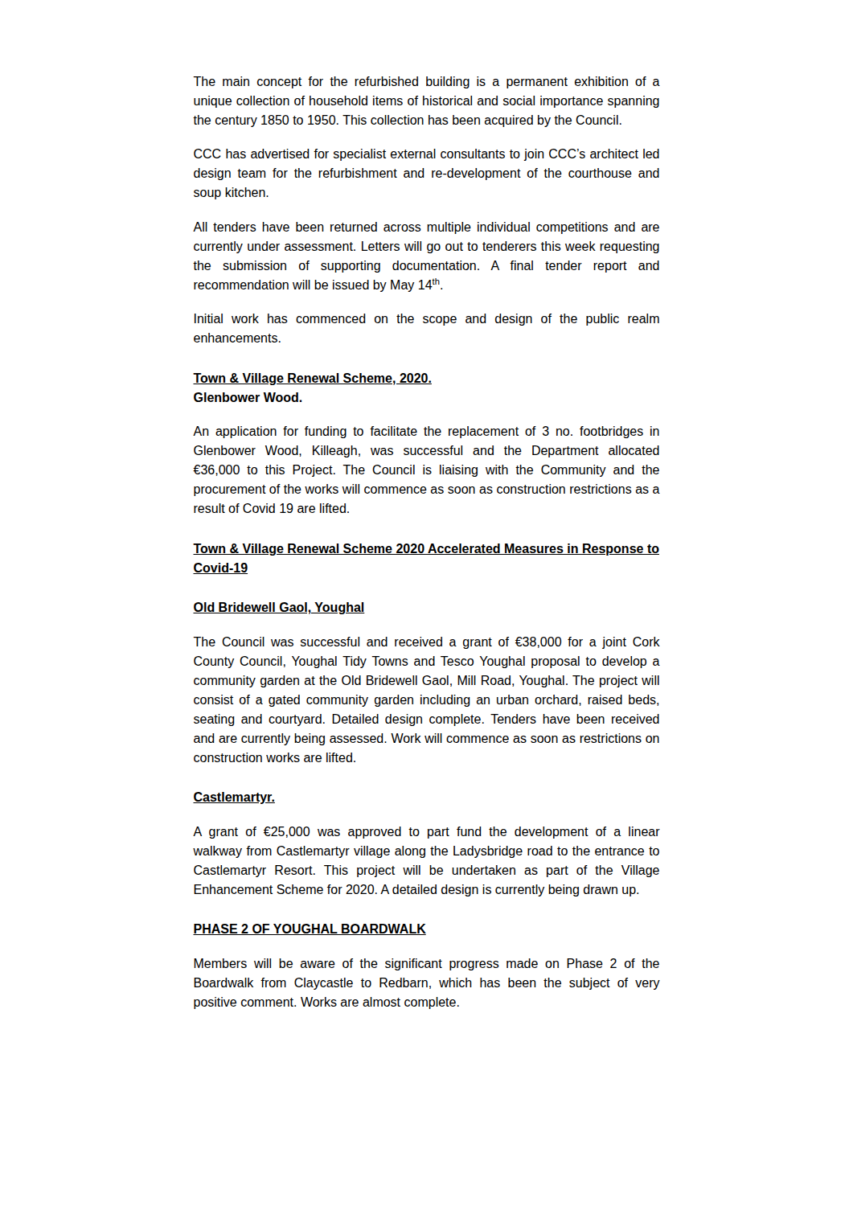The main concept for the refurbished building is a permanent exhibition of a unique collection of household items of historical and social importance spanning the century 1850 to 1950. This collection has been acquired by the Council.
CCC has advertised for specialist external consultants to join CCC’s architect led design team for the refurbishment and re-development of the courthouse and soup kitchen.
All tenders have been returned across multiple individual competitions and are currently under assessment. Letters will go out to tenderers this week requesting the submission of supporting documentation. A final tender report and recommendation will be issued by May 14th.
Initial work has commenced on the scope and design of the public realm enhancements.
Town & Village Renewal Scheme, 2020.
Glenbower Wood.
An application for funding to facilitate the replacement of 3 no. footbridges in Glenbower Wood, Killeagh, was successful and the Department allocated €36,000 to this Project. The Council is liaising with the Community and the procurement of the works will commence as soon as construction restrictions as a result of Covid 19 are lifted.
Town & Village Renewal Scheme 2020 Accelerated Measures in Response to Covid-19
Old Bridewell Gaol, Youghal
The Council was successful and received a grant of €38,000 for a joint Cork County Council, Youghal Tidy Towns and Tesco Youghal proposal to develop a community garden at the Old Bridewell Gaol, Mill Road, Youghal. The project will consist of a gated community garden including an urban orchard, raised beds, seating and courtyard. Detailed design complete. Tenders have been received and are currently being assessed. Work will commence as soon as restrictions on construction works are lifted.
Castlemartyr.
A grant of €25,000 was approved to part fund the development of a linear walkway from Castlemartyr village along the Ladysbridge road to the entrance to Castlemartyr Resort. This project will be undertaken as part of the Village Enhancement Scheme for 2020. A detailed design is currently being drawn up.
PHASE 2 OF YOUGHAL BOARDWALK
Members will be aware of the significant progress made on Phase 2 of the Boardwalk from Claycastle to Redbarn, which has been the subject of very positive comment. Works are almost complete.